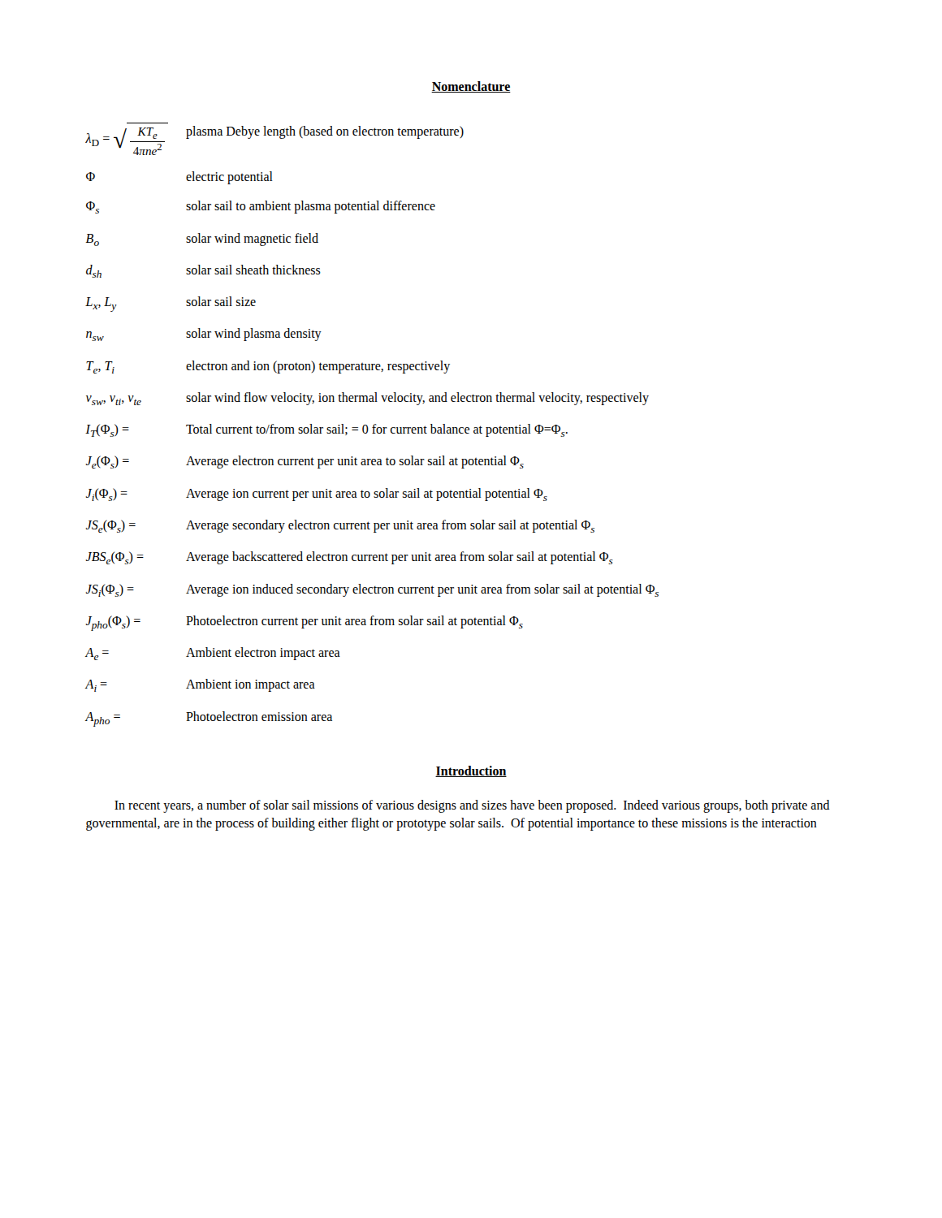Nomenclature
| λ D = √ KT e 4 πne 2 | plasma Debye length (based on electron temperature) |
| Φ | electric potential |
| Φ s | solar sail to ambient plasma potential difference |
| B o | solar wind magnetic field |
| d sh | solar sail sheath thickness |
| L x , L y | solar sail size |
| n sw | solar wind plasma density |
| T e , T i | electron and ion (proton) temperature, respectively |
| v sw , v ti , v te | solar wind flow velocity, ion thermal velocity, and electron thermal velocity, respectively |
| I T (Φ s ) = | Total current to/from solar sail; = 0 for current balance at potential Φ=Φ s . |
| J e (Φ s ) = | Average electron current per unit area to solar sail at potential Φ s |
| J i (Φ s ) = | Average ion current per unit area to solar sail at potential potential Φ s |
| JS e (Φ s ) = | Average secondary electron current per unit area from solar sail at potential Φ s |
| JBS e (Φ s ) = | Average backscattered electron current per unit area from solar sail at potential Φ s |
| JS i (Φ s ) = | Average ion induced secondary electron current per unit area from solar sail at potential Φ s |
| J pho (Φ s ) = | Photoelectron current per unit area from solar sail at potential Φ s |
| A e = | Ambient electron impact area |
| A i = | Ambient ion impact area |
| A pho = | Photoelectron emission area |
Introduction
In recent years, a number of solar sail missions of various designs and sizes have been proposed. Indeed various groups, both private and governmental, are in the process of building either flight or prototype solar sails. Of potential importance to these missions is the interaction